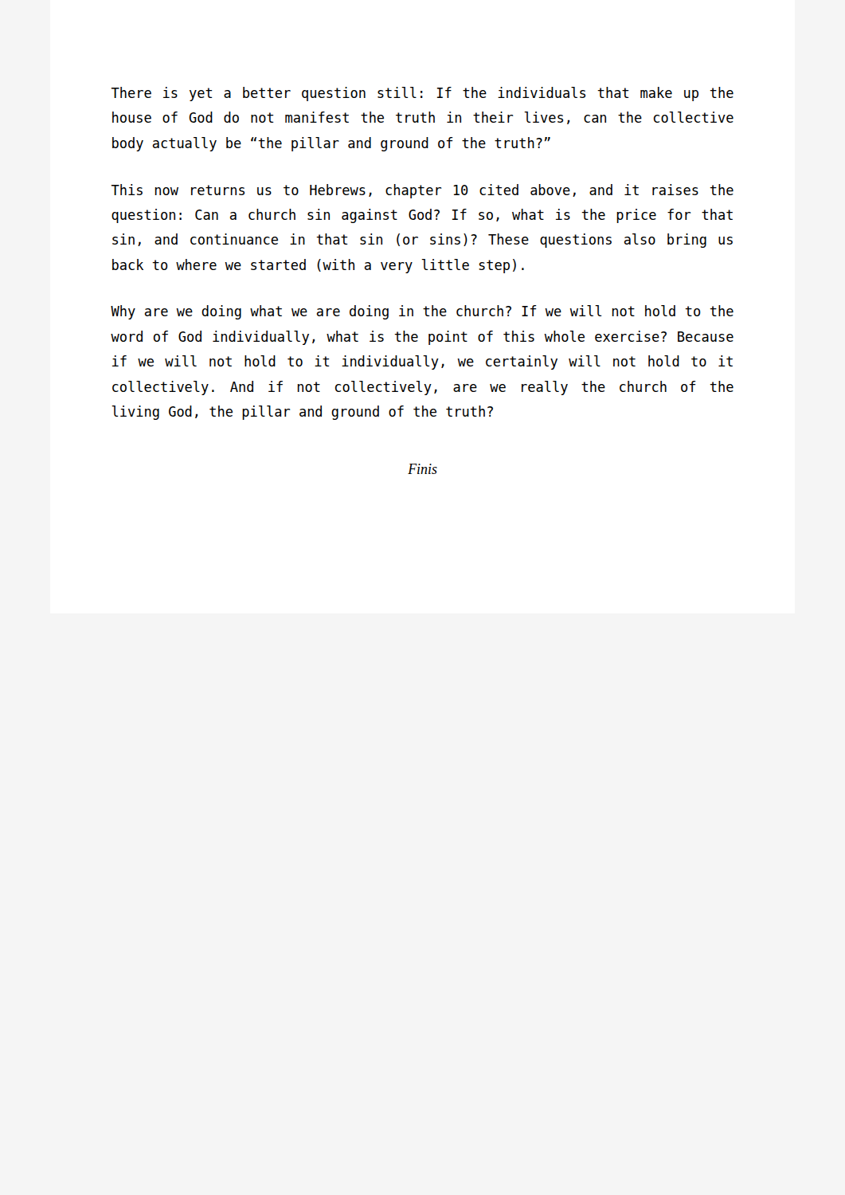There is yet a better question still: If the individuals that make up the house of God do not manifest the truth in their lives, can the collective body actually be “the pillar and ground of the truth?”
This now returns us to Hebrews, chapter 10 cited above, and it raises the question: Can a church sin against God? If so, what is the price for that sin, and continuance in that sin (or sins)? These questions also bring us back to where we started (with a very little step).
Why are we doing what we are doing in the church? If we will not hold to the word of God individually, what is the point of this whole exercise? Because if we will not hold to it individually, we certainly will not hold to it collectively. And if not collectively, are we really the church of the living God, the pillar and ground of the truth?
Finis